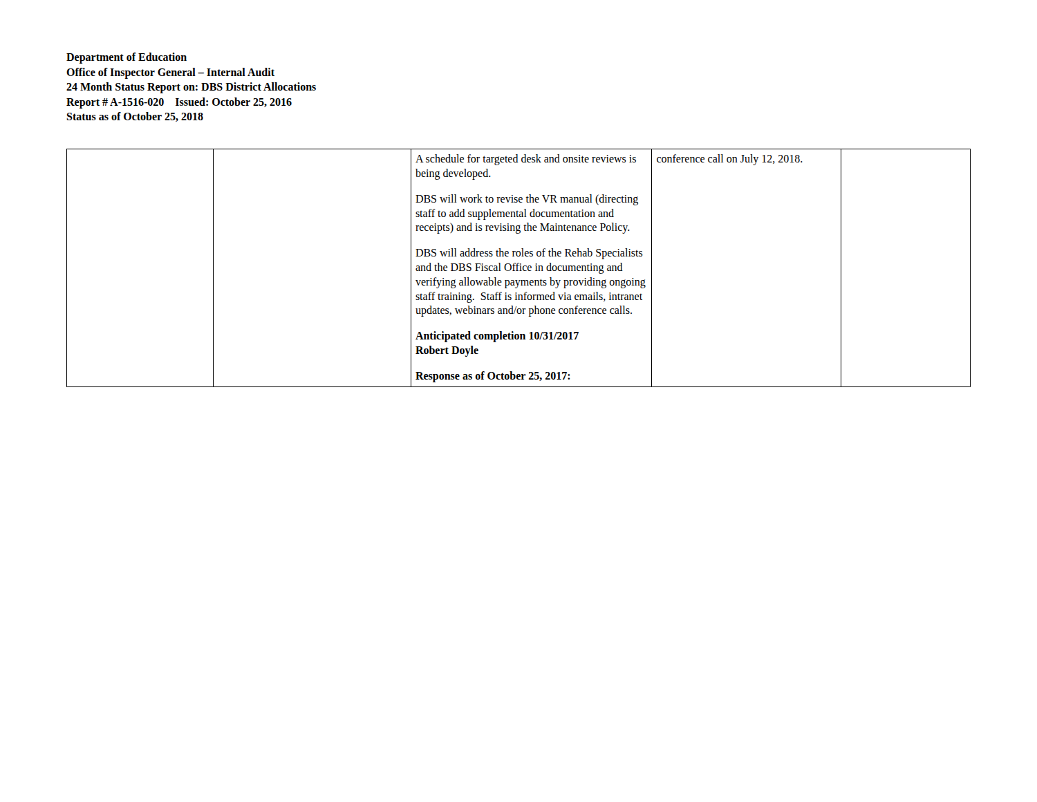Department of Education
Office of Inspector General – Internal Audit
24 Month Status Report on: DBS District Allocations
Report # A-1516-020 Issued: October 25, 2016
Status as of October 25, 2018
| | | A schedule for targeted desk and onsite reviews is being developed. DBS will work to revise the VR manual (directing staff to add supplemental documentation and receipts) and is revising the Maintenance Policy. DBS will address the roles of the Rehab Specialists and the DBS Fiscal Office in documenting and verifying allowable payments by providing ongoing staff training. Staff is informed via emails, intranet updates, webinars and/or phone conference calls. Anticipated completion 10/31/2017 Robert Doyle Response as of October 25, 2017: | conference call on July 12, 2018. | |